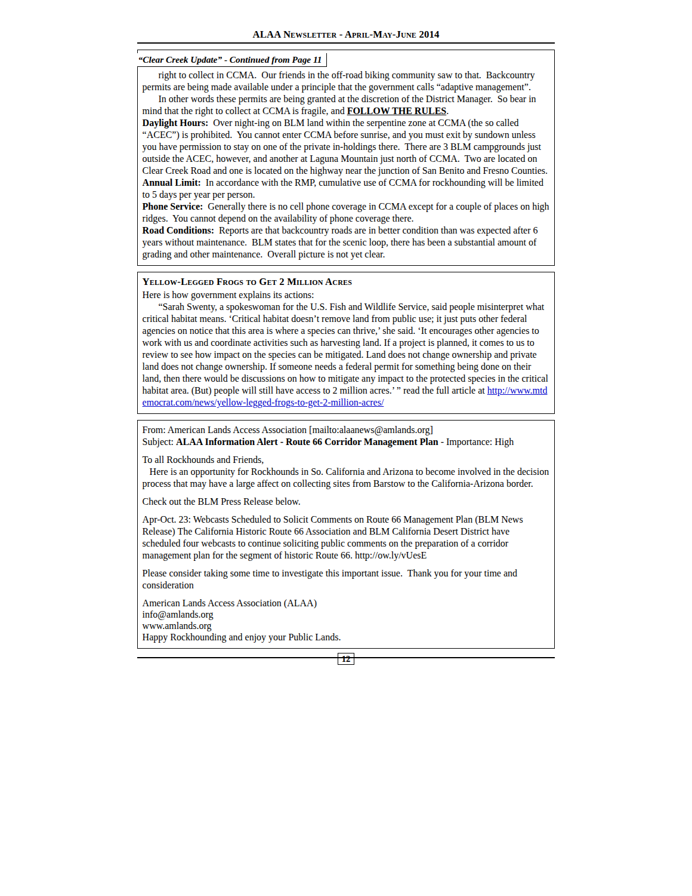ALAA Newsletter - April-May-June 2014
“Clear Creek Update” - Continued from Page 11
right to collect in CCMA. Our friends in the off-road biking community saw to that. Backcountry permits are being made available under a principle that the government calls “adaptive management”.
In other words these permits are being granted at the discretion of the District Manager. So bear in mind that the right to collect at CCMA is fragile, and FOLLOW THE RULES.
Daylight Hours: Over night-ing on BLM land within the serpentine zone at CCMA (the so called “ACEC”) is prohibited. You cannot enter CCMA before sunrise, and you must exit by sundown unless you have permission to stay on one of the private in-holdings there. There are 3 BLM campgrounds just outside the ACEC, however, and another at Laguna Mountain just north of CCMA. Two are located on Clear Creek Road and one is located on the highway near the junction of San Benito and Fresno Counties.
Annual Limit: In accordance with the RMP, cumulative use of CCMA for rockhounding will be limited to 5 days per year per person.
Phone Service: Generally there is no cell phone coverage in CCMA except for a couple of places on high ridges. You cannot depend on the availability of phone coverage there.
Road Conditions: Reports are that backcountry roads are in better condition than was expected after 6 years without maintenance. BLM states that for the scenic loop, there has been a substantial amount of grading and other maintenance. Overall picture is not yet clear.
Yellow-Legged Frogs to Get 2 Million Acres
Here is how government explains its actions:
“Sarah Swenty, a spokeswoman for the U.S. Fish and Wildlife Service, said people misinterpret what critical habitat means. ‘Critical habitat doesn’t remove land from public use; it just puts other federal agencies on notice that this area is where a species can thrive,’ she said. ‘It encourages other agencies to work with us and coordinate activities such as harvesting land. If a project is planned, it comes to us to review to see how impact on the species can be mitigated. Land does not change ownership and private land does not change ownership. If someone needs a federal permit for something being done on their land, then there would be discussions on how to mitigate any impact to the protected species in the critical habitat area. (But) people will still have access to 2 million acres.’ ” read the full article at http://www.mtdemocrat.com/news/yellow-legged-frogs-to-get-2-million-acres/
From: American Lands Access Association [mailto:alaanews@amlands.org]
Subject: ALAA Information Alert - Route 66 Corridor Management Plan - Importance: High
To all Rockhounds and Friends,
Here is an opportunity for Rockhounds in So. California and Arizona to become involved in the decision process that may have a large affect on collecting sites from Barstow to the California-Arizona border.
Check out the BLM Press Release below.
Apr-Oct. 23: Webcasts Scheduled to Solicit Comments on Route 66 Management Plan (BLM News Release) The California Historic Route 66 Association and BLM California Desert District have scheduled four webcasts to continue soliciting public comments on the preparation of a corridor management plan for the segment of historic Route 66. http://ow.ly/vUesE
Please consider taking some time to investigate this important issue. Thank you for your time and consideration
American Lands Access Association (ALAA)
info@amlands.org
www.amlands.org
Happy Rockhounding and enjoy your Public Lands.
12